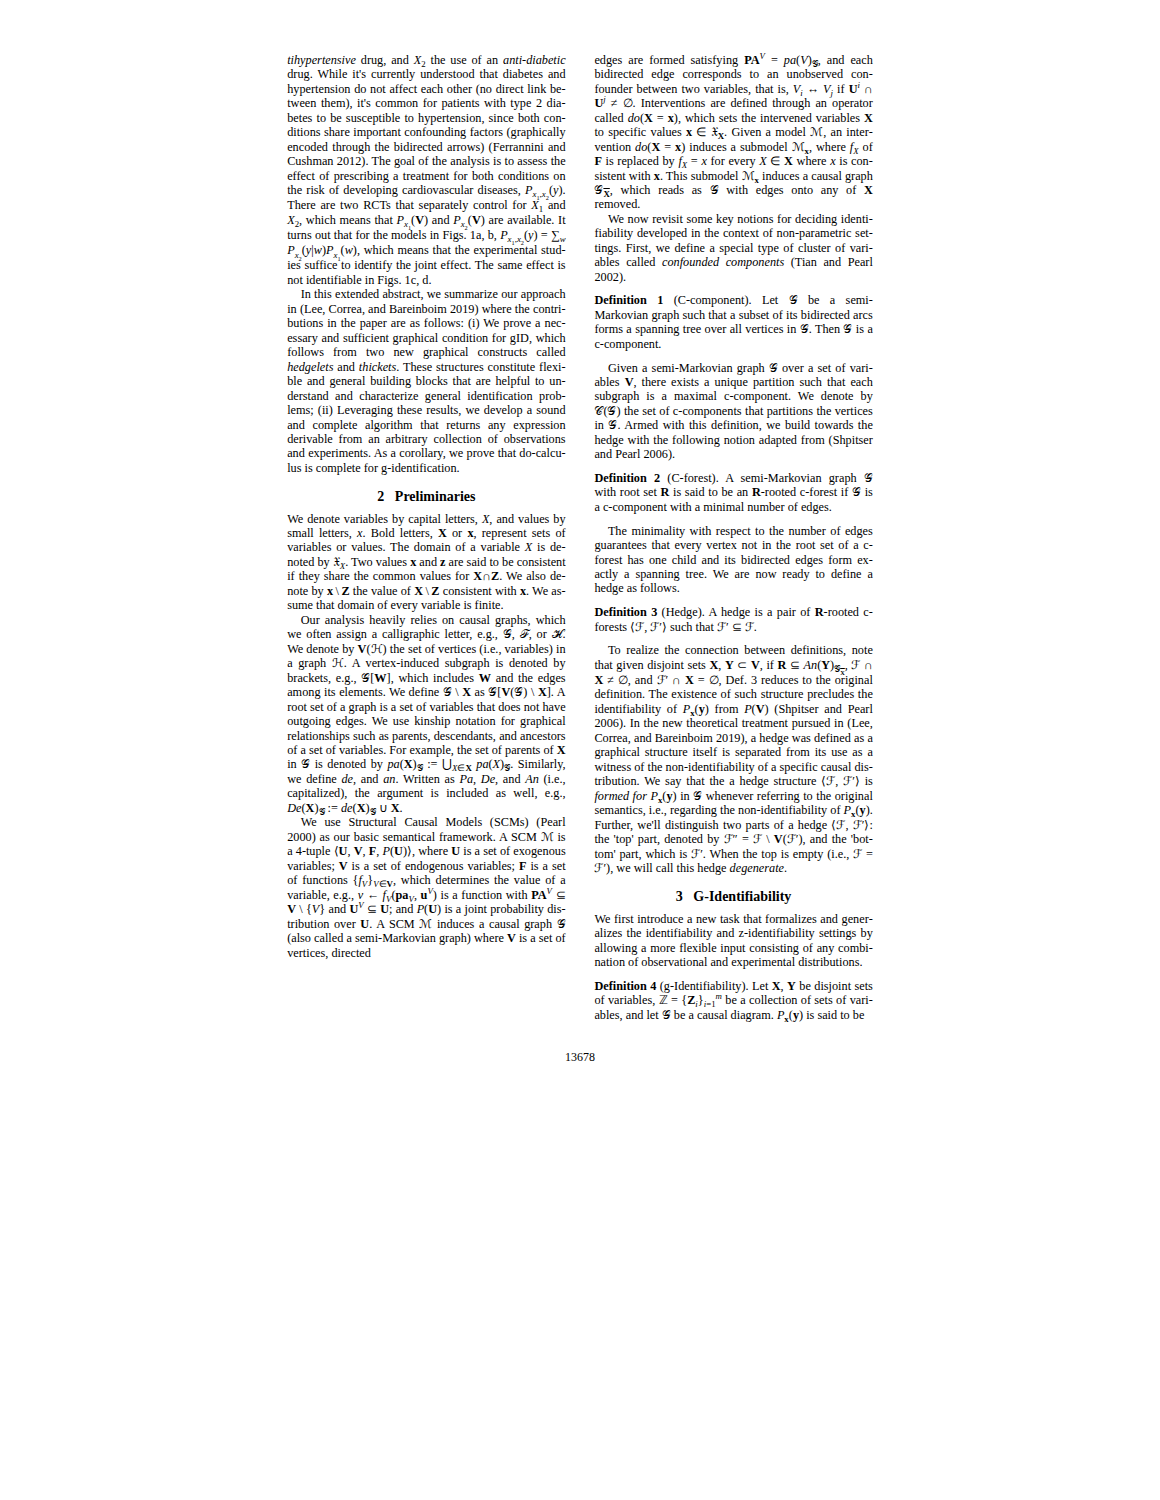tihypertensive drug, and X2 the use of an anti-diabetic drug. While it's currently understood that diabetes and hypertension do not affect each other (no direct link between them), it's common for patients with type 2 diabetes to be susceptible to hypertension, since both conditions share important confounding factors (graphically encoded through the bidirected arrows) (Ferrannini and Cushman 2012). The goal of the analysis is to assess the effect of prescribing a treatment for both conditions on the risk of developing cardiovascular diseases, Px1,x2(y). There are two RCTs that separately control for X1 and X2, which means that Px1(V) and Px2(V) are available. It turns out that for the models in Figs. 1a, b, Px1,x2(y) = ∑w Px2(y|w)Px1(w), which means that the experimental studies suffice to identify the joint effect. The same effect is not identifiable in Figs. 1c, d.
In this extended abstract, we summarize our approach in (Lee, Correa, and Bareinboim 2019) where the contributions in the paper are as follows: (i) We prove a necessary and sufficient graphical condition for gID, which follows from two new graphical constructs called hedgelets and thickets. These structures constitute flexible and general building blocks that are helpful to understand and characterize general identification problems; (ii) Leveraging these results, we develop a sound and complete algorithm that returns any expression derivable from an arbitrary collection of observations and experiments. As a corollary, we prove that do-calculus is complete for g-identification.
2 Preliminaries
We denote variables by capital letters, X, and values by small letters, x. Bold letters, X or x, represent sets of variables or values. The domain of a variable X is denoted by 𝔛X. Two values x and z are said to be consistent if they share the common values for X∩Z. We also denote by x \ Z the value of X \ Z consistent with x. We assume that domain of every variable is finite.
Our analysis heavily relies on causal graphs, which we often assign a calligraphic letter, e.g., 𝒢, ℱ, or ℋ. We denote by V(ℋ) the set of vertices (i.e., variables) in a graph ℋ. A vertex-induced subgraph is denoted by brackets, e.g., 𝒢[W], which includes W and the edges among its elements. We define 𝒢 \ X as 𝒢[V(𝒢) \ X]. A root set of a graph is a set of variables that does not have outgoing edges. We use kinship notation for graphical relationships such as parents, descendants, and ancestors of a set of variables. For example, the set of parents of X in 𝒢 is denoted by pa(X)𝒢 := ⋃X∈X pa(X)𝒢. Similarly, we define de, and an. Written as Pa, De, and An (i.e., capitalized), the argument is included as well, e.g., De(X)𝒢 := de(X)𝒢 ∪ X.
We use Structural Causal Models (SCMs) (Pearl 2000) as our basic semantical framework. A SCM ℳ is a 4-tuple ⟨U, V, F, P(U)⟩, where U is a set of exogenous variables; V is a set of endogenous variables; F is a set of functions {fV}V∈V, which determines the value of a variable, e.g., v ← fV(paV, uV) is a function with PAV ⊆ V \ {V} and UV ⊆ U; and P(U) is a joint probability distribution over U. A SCM ℳ induces a causal graph 𝒢 (also called a semi-Markovian graph) where V is a set of vertices, directed
edges are formed satisfying PAV = pa(V)𝒢, and each bidirected edge corresponds to an unobserved confounder between two variables, that is, Vi ↔ Vj if Ui ∩ Uj ≠ ∅. Interventions are defined through an operator called do(X = x), which sets the intervened variables X to specific values x ∈ 𝔛X. Given a model ℳ, an intervention do(X = x) induces a submodel ℳx, where fX of F is replaced by fX = x for every X ∈ X where x is consistent with x. This submodel ℳx induces a causal graph 𝒢X, which reads as 𝒢 with edges onto any of X removed.
We now revisit some key notions for deciding identifiability developed in the context of non-parametric settings. First, we define a special type of cluster of variables called confounded components (Tian and Pearl 2002).
Definition 1 (C-component). Let 𝒢 be a semi-Markovian graph such that a subset of its bidirected arcs forms a spanning tree over all vertices in 𝒢. Then 𝒢 is a c-component.
Given a semi-Markovian graph 𝒢 over a set of variables V, there exists a unique partition such that each subgraph is a maximal c-component. We denote by 𝒞(𝒢) the set of c-components that partitions the vertices in 𝒢. Armed with this definition, we build towards the hedge with the following notion adapted from (Shpitser and Pearl 2006).
Definition 2 (C-forest). A semi-Markovian graph 𝒢 with root set R is said to be an R-rooted c-forest if 𝒢 is a c-component with a minimal number of edges.
The minimality with respect to the number of edges guarantees that every vertex not in the root set of a c-forest has one child and its bidirected edges form exactly a spanning tree. We are now ready to define a hedge as follows.
Definition 3 (Hedge). A hedge is a pair of R-rooted c-forests ⟨ℱ, ℱ′⟩ such that ℱ′ ⊆ ℱ.
To realize the connection between definitions, note that given disjoint sets X, Y ⊂ V, if R ⊆ An(Y)𝒢X, ℱ ∩ X ≠ ∅, and ℱ′ ∩ X = ∅, Def. 3 reduces to the original definition. The existence of such structure precludes the identifiability of Px(y) from P(V) (Shpitser and Pearl 2006). In the new theoretical treatment pursued in (Lee, Correa, and Bareinboim 2019), a hedge was defined as a graphical structure itself is separated from its use as a witness of the non-identifiability of a specific causal distribution. We say that the a hedge structure ⟨ℱ, ℱ′⟩ is formed for Px(y) in 𝒢 whenever referring to the original semantics, i.e., regarding the non-identifiability of Px(y). Further, we'll distinguish two parts of a hedge ⟨ℱ, ℱ′⟩: the 'top' part, denoted by ℱ″ = ℱ \ V(ℱ′), and the 'bottom' part, which is ℱ′. When the top is empty (i.e., ℱ = ℱ′), we will call this hedge degenerate.
3 G-Identifiability
We first introduce a new task that formalizes and generalizes the identifiability and z-identifiability settings by allowing a more flexible input consisting of any combination of observational and experimental distributions.
Definition 4 (g-Identifiability). Let X, Y be disjoint sets of variables, ℤ = {Zi}i=1m be a collection of sets of variables, and let 𝒢 be a causal diagram. Px(y) is said to be
13678